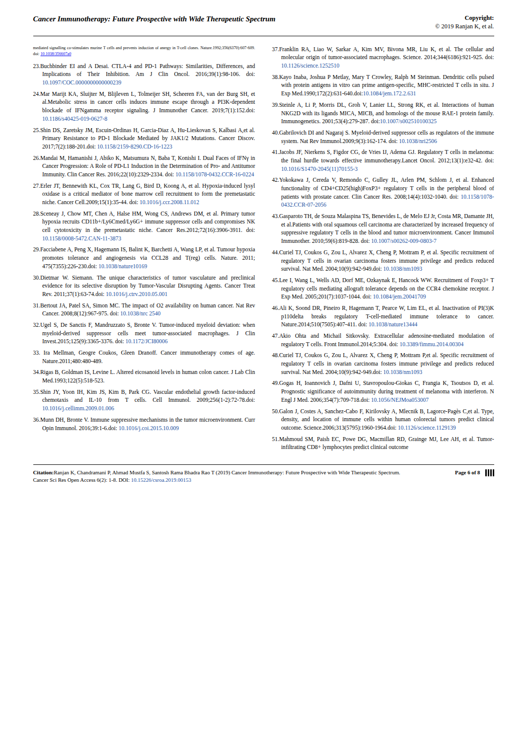Cancer Immunotherapy: Future Prospective with Wide Therapeutic Spectrum
Copyright:
© 2019 Ranjan K, et al.
mediated signalling co-stimulates murine T cells and prevents induction of anergy in T-cell clones. Nature.1992;356(6370):607-609. doi: 10.1038/356607a0
23. Buchbinder EI and A Desai. CTLA-4 and PD-1 Pathways: Similarities, Differences, and Implications of Their Inhibition. Am J Clin Oncol. 2016;39(1):98-106. doi: 10.1097/COC.0000000000000239
24. Mar Marijt KA, Sluijter M, Blijleven L, Tolmeijer SH, Scheeren FA, van der Burg SH, et al.Metabolic stress in cancer cells induces immune escape through a PI3K-dependent blockade of IFNgamma receptor signaling. J Immunother Cancer. 2019;7(1):152.doi: 10.1186/s40425-019-0627-8
25. Shin DS, Zaretsky JM, Escuin-Ordinas H, Garcia-Diaz A, Hu-Lieskovan S, Kalbasi A,et al. Primary Resistance to PD-1 Blockade Mediated by JAK1/2 Mutations. Cancer Discov. 2017;7(2):188-201.doi: 10.1158/2159-8290.CD-16-1223
26. Mandai M, Hamanishi J, Abiko K, Matsumura N, Baba T, Konishi I. Dual Faces of IFNγ in Cancer Progression: A Role of PD-L1 Induction in the Determination of Pro- and Antitumor Immunity. Clin Cancer Res. 2016;22(10):2329-2334. doi: 10.1158/1078-0432.CCR-16-0224
27. Erler JT, Bennewith KL, Cox TR, Lang G, Bird D, Koong A, et al. Hypoxia-induced lysyl oxidase is a critical mediator of bone marrow cell recruitment to form the premetastatic niche. Cancer Cell.2009;15(1):35-44. doi: 10.1016/j.ccr.2008.11.012
28. Sceneay J, Chow MT, Chen A, Halse HM, Wong CS, Andrews DM, et al. Primary tumor hypoxia recruits CD11b+/Ly6Cmed/Ly6G+ immune suppressor cells and compromises NK cell cytotoxicity in the premetastatic niche. Cancer Res.2012;72(16):3906-3911. doi: 10.1158/0008-5472.CAN-11-3873
29. Facciabene A, Peng X, Hagemann IS, Balint K, Barchetti A, Wang LP, et al. Tumour hypoxia promotes tolerance and angiogenesis via CCL28 and T(reg) cells. Nature. 2011; 475(7355):226-230.doi: 10.1038/nature10169
30. Dietmar W. Siemann. The unique characteristics of tumor vasculature and preclinical evidence for its selective disruption by Tumor-Vascular Disrupting Agents. Cancer Treat Rev. 2011;37(1):63-74.doi: 10.1016/j.ctrv.2010.05.001
31. Bertout JA, Patel SA, Simon MC. The impact of O2 availability on human cancer. Nat Rev Cancer. 2008;8(12):967-975. doi: 10.1038/nrc 2540
32. Ugel S, De Sanctis F, Mandruzzato S, Bronte V. Tumor-induced myeloid deviation: when myeloid-derived suppressor cells meet tumor-associated macrophages. J Clin Invest.2015;125(9):3365-3376. doi: 10.1172/JCI80006
33. Ira Mellman, Geogre Coukos, Gleen Dranoff. Cancer immunotherapy comes of age. Nature.2011;480:480-489.
34. Rigas B, Goldman IS, Levine L. Altered eicosanoid levels in human colon cancer. J Lab Clin Med.1993;122(5):518-523.
35. Shin JY, Yoon IH, Kim JS, Kim B, Park CG. Vascular endothelial growth factor-induced chemotaxis and IL-10 from T cells. Cell Immunol. 2009;256(1-2):72-78.doi: 10.1016/j.cellimm.2009.01.006
36. Munn DH, Bronte V. Immune suppressive mechanisms in the tumor microenvironment. Curr Opin Immunol. 2016;39:1-6.doi: 10.1016/j.coi.2015.10.009
37. Franklin RA, Liao W, Sarkar A, Kim MV, Bivona MR, Liu K, et al. The cellular and molecular origin of tumor-associated macrophages. Science. 2014;344(6186):921-925. doi: 10.1126/science.1252510
38. Kayo Inaba, Joshua P Metlay, Mary T Crowley, Ralph M Steinman. Dendritic cells pulsed with protein antigens in vitro can prime antigen-specific, MHC-restricted T cells in situ. J Exp Med.1990;172(2):631-640.doi:10.1084/jem.172.2.631
39. Steinle A, Li P, Morris DL, Groh V, Lanier LL, Strong RK, et al. Interactions of human NKG2D with its ligands MICA, MICB, and homologs of the mouse RAE-1 protein family. Immunogenetics. 2001;53(4):279-287. doi:10.1007/s002510100325
40. Gabrilovich DI and Nagaraj S. Myeloid-derived suppressor cells as regulators of the immune system. Nat Rev Immunol.2009;9(3):162-174. doi: 10.1038/nri2506
41. Jacobs JF, Nierkens S, Figdor CG, de Vries IJ, Adema GJ. Regulatory T cells in melanoma: the final hurdle towards effective immunotherapy.Lancet Oncol. 2012;13(1):e32-42. doi: 10.1016/S1470-2045(11)70155-3
42. Yokokawa J, Cereda V, Remondo C, Gulley JL, Arlen PM, Schlom J, et al. Enhanced functionality of CD4+CD25(high)FoxP3+ regulatory T cells in the peripheral blood of patients with prostate cancer. Clin Cancer Res. 2008;14(4):1032-1040. doi: 10.1158/1078-0432.CCR-07-2056
43. Gasparoto TH, de Souza Malaspina TS, Benevides L, de Melo EJ Jr, Costa MR, Damante JH, et al.Patients with oral squamous cell carcinoma are characterized by increased frequency of suppressive regulatory T cells in the blood and tumor microenvironment. Cancer Immunol Immunother. 2010;59(6):819-828. doi: 10.1007/s00262-009-0803-7
44. Curiel TJ, Coukos G, Zou L, Alvarez X, Cheng P, Mottram P, et al. Specific recruitment of regulatory T cells in ovarian carcinoma fosters immune privilege and predicts reduced survival. Nat Med. 2004;10(9):942-949.doi: 10.1038/nm1093
45. Lee I, Wang L, Wells AD, Dorf ME, Ozkaynak E, Hancock WW. Recruitment of Foxp3+ T regulatory cells mediating allograft tolerance depends on the CCR4 chemokine receptor. J Exp Med. 2005;201(7):1037-1044. doi: 10.1084/jem.20041709
46. Ali K, Soond DR, Pineiro R, Hagemann T, Pearce W, Lim EL, et al. Inactivation of PI(3)K p110delta breaks regulatory T-cell-mediated immune tolerance to cancer. Nature.2014;510(7505):407-411. doi: 10.1038/nature13444
47. Akio Ohta and Michail Sitkovsky. Extracellular adenosine-mediated modulation of regulatory T cells. Front Immunol.2014;5:304. doi: 10.3389/fimmu.2014.00304
48. Curiel TJ, Coukos G, Zou L, Alvarez X, Cheng P, Mottram P,et al. Specific recruitment of regulatory T cells in ovarian carcinoma fosters immune privilege and predicts reduced survival. Nat Med. 2004;10(9):942-949.doi: 10.1038/nm1093
49. Gogas H, Ioannovich J, Dafni U, Stavropoulou-Giokas C, Frangia K, Tsoutsos D, et al. Prognostic significance of autoimmunity during treatment of melanoma with interferon. N Engl J Med. 2006;354(7):709-718.doi: 10.1056/NEJMoa053007
50. Galon J, Costes A, Sanchez-Cabo F, Kirilovsky A, Mlecnik B, Lagorce-Pagès C,et al. Type, density, and location of immune cells within human colorectal tumors predict clinical outcome. Science.2006;313(5795):1960-1964.doi: 10.1126/science.1129139
51. Mahmoud SM, Paish EC, Powe DG, Macmillan RD, Grainge MJ, Lee AH, et al. Tumor-infiltrating CD8+ lymphocytes predict clinical outcome
Citation: Ranjan K, Chandramani P, Ahmad Mustfa S, Santosh Rama Bhadra Rao T (2019) Cancer Immunotherapy: Future Prospective with Wide Therapeutic Spectrum. Cancer Sci Res Open Access 6(2): 1-8. DOI: 10.15226/csroa.2019.00153
Page 6 of 8